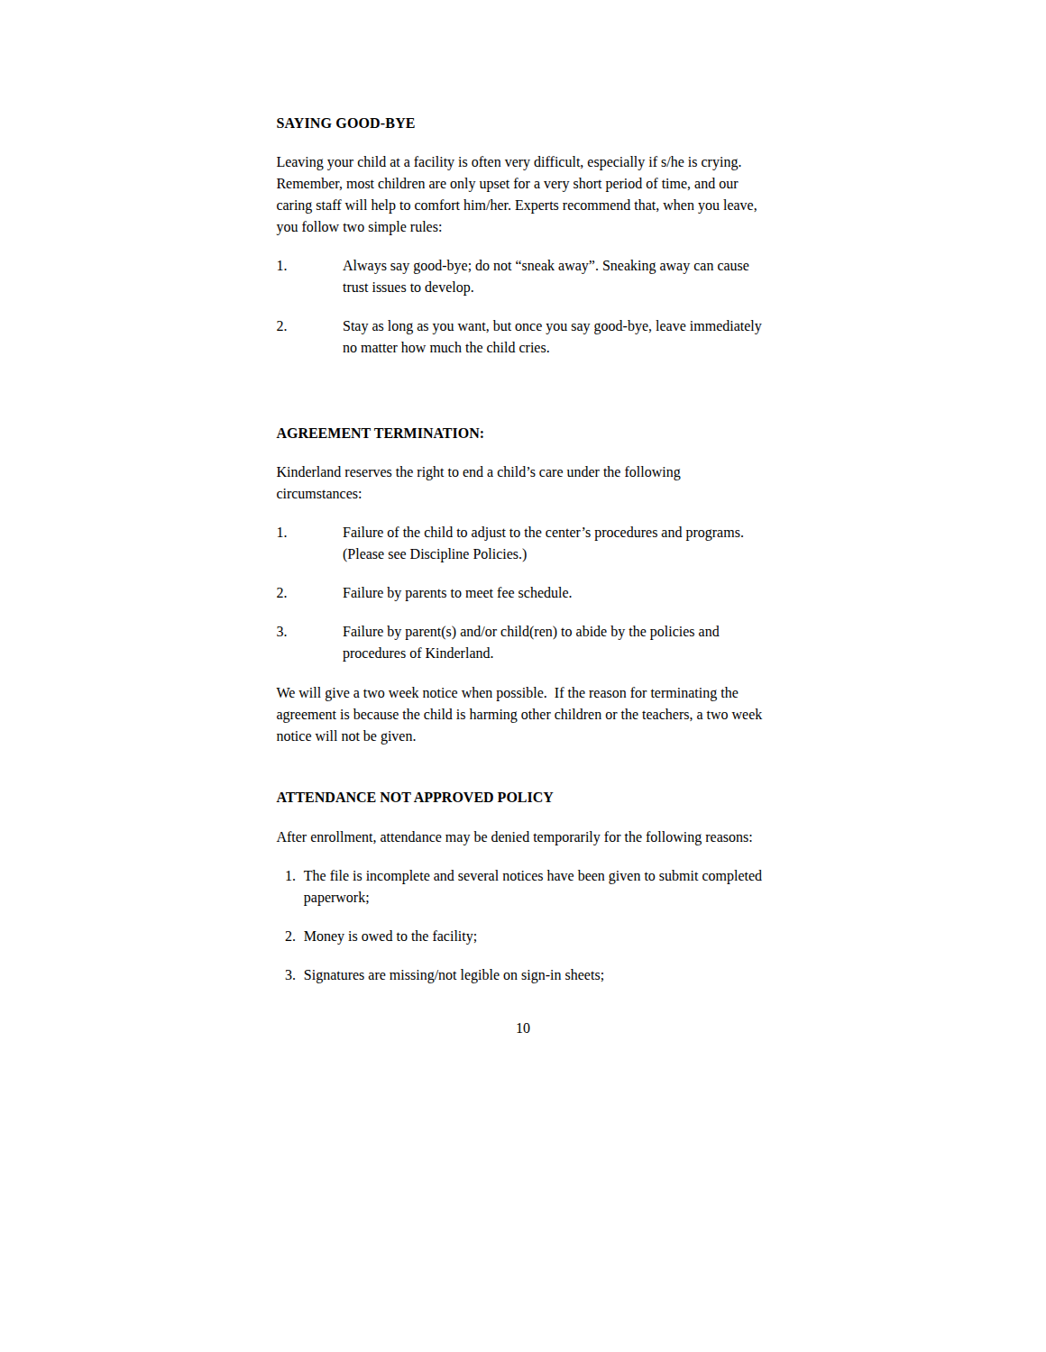SAYING GOOD-BYE
Leaving your child at a facility is often very difficult, especially if s/he is crying. Remember, most children are only upset for a very short period of time, and our caring staff will help to comfort him/her. Experts recommend that, when you leave, you follow two simple rules:
1. Always say good-bye; do not “sneak away”. Sneaking away can cause trust issues to develop.
2. Stay as long as you want, but once you say good-bye, leave immediately no matter how much the child cries.
AGREEMENT TERMINATION:
Kinderland reserves the right to end a child’s care under the following circumstances:
1. Failure of the child to adjust to the center’s procedures and programs. (Please see Discipline Policies.)
2. Failure by parents to meet fee schedule.
3. Failure by parent(s) and/or child(ren) to abide by the policies and procedures of Kinderland.
We will give a two week notice when possible. If the reason for terminating the agreement is because the child is harming other children or the teachers, a two week notice will not be given.
ATTENDANCE NOT APPROVED POLICY
After enrollment, attendance may be denied temporarily for the following reasons:
The file is incomplete and several notices have been given to submit completed paperwork;
Money is owed to the facility;
Signatures are missing/not legible on sign-in sheets;
10